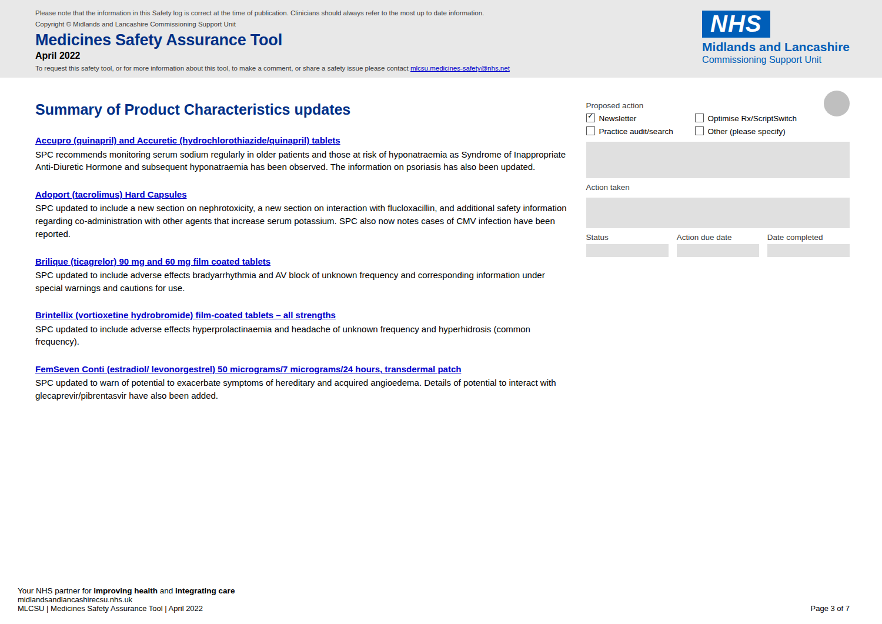Please note that the information in this Safety log is correct at the time of publication. Clinicians should always refer to the most up to date information.
Copyright © Midlands and Lancashire Commissioning Support Unit
Medicines Safety Assurance Tool
April 2022
To request this safety tool, or for more information about this tool, to make a comment, or share a safety issue please contact mlcsu.medicines-safety@nhs.net
NHS
Midlands and Lancashire
Commissioning Support Unit
Summary of Product Characteristics updates
Accupro (quinapril) and Accuretic (hydrochlorothiazide/quinapril) tablets
SPC recommends monitoring serum sodium regularly in older patients and those at risk of hyponatraemia as Syndrome of Inappropriate Anti-Diuretic Hormone and subsequent hyponatraemia has been observed. The information on psoriasis has also been updated.
Adoport (tacrolimus) Hard Capsules
SPC updated to include a new section on nephrotoxicity, a new section on interaction with flucloxacillin, and additional safety information regarding co-administration with other agents that increase serum potassium. SPC also now notes cases of CMV infection have been reported.
Brilique (ticagrelor) 90 mg and 60 mg film coated tablets
SPC updated to include adverse effects bradyarrhythmia and AV block of unknown frequency and corresponding information under special warnings and cautions for use.
Brintellix (vortioxetine hydrobromide) film-coated tablets – all strengths
SPC updated to include adverse effects hyperprolactinaemia and headache of unknown frequency and hyperhidrosis (common frequency).
FemSeven Conti (estradiol/ levonorgestrel) 50 micrograms/7 micrograms/24 hours, transdermal patch
SPC updated to warn of potential to exacerbate symptoms of hereditary and acquired angioedema. Details of potential to interact with glecaprevir/pibrentasvir have also been added.
Proposed action
Newsletter
Optimise Rx/ScriptSwitch
Practice audit/search
Other (please specify)
Action taken
Status
Action due date
Date completed
Your NHS partner for improving health and integrating care
midlandsandlancashirecsu.nhs.uk
MLCSU | Medicines Safety Assurance Tool | April 2022 Page 3 of 7